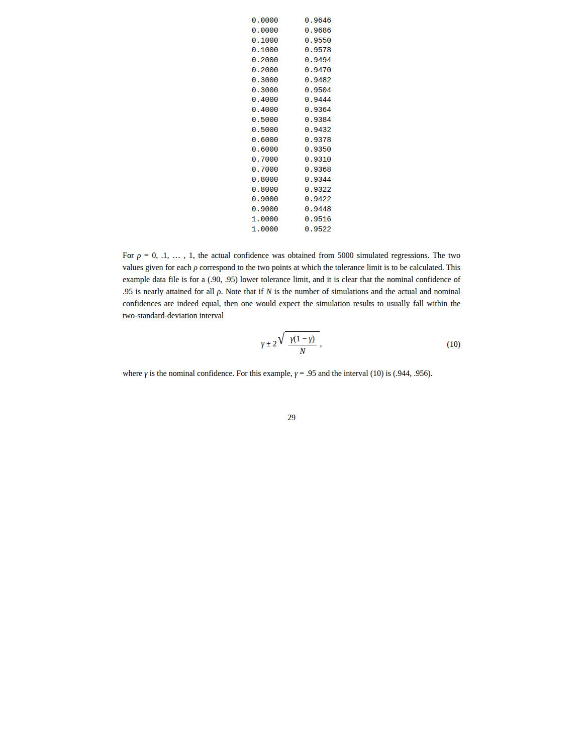0.0000      0.9646
0.0000      0.9686
0.1000      0.9550
0.1000      0.9578
0.2000      0.9494
0.2000      0.9470
0.3000      0.9482
0.3000      0.9504
0.4000      0.9444
0.4000      0.9364
0.5000      0.9384
0.5000      0.9432
0.6000      0.9378
0.6000      0.9350
0.7000      0.9310
0.7000      0.9368
0.8000      0.9344
0.8000      0.9322
0.9000      0.9422
0.9000      0.9448
1.0000      0.9516
1.0000      0.9522
For ρ = 0, .1, … , 1, the actual confidence was obtained from 5000 simulated regressions. The two values given for each ρ correspond to the two points at which the tolerance limit is to be calculated. This example data file is for a (.90, .95) lower tolerance limit, and it is clear that the nominal confidence of .95 is nearly attained for all ρ. Note that if N is the number of simulations and the actual and nominal confidences are indeed equal, then one would expect the simulation results to usually fall within the two-standard-deviation interval
γ ± 2√γ(1 − γ) N,
(10)
where γ is the nominal confidence. For this example, γ = .95 and the interval (10) is (.944, .956).
29